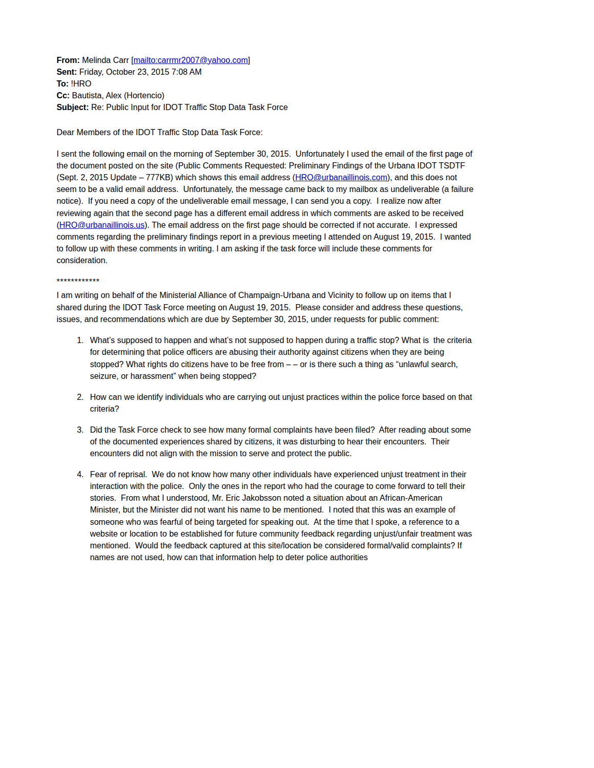From: Melinda Carr [mailto:carrmr2007@yahoo.com]
Sent: Friday, October 23, 2015 7:08 AM
To: !HRO
Cc: Bautista, Alex (Hortencio)
Subject: Re: Public Input for IDOT Traffic Stop Data Task Force
Dear Members of the IDOT Traffic Stop Data Task Force:
I sent the following email on the morning of September 30, 2015. Unfortunately I used the email of the first page of the document posted on the site (Public Comments Requested: Preliminary Findings of the Urbana IDOT TSDTF (Sept. 2, 2015 Update – 777KB) which shows this email address (HRO@urbanaillinois.com), and this does not seem to be a valid email address. Unfortunately, the message came back to my mailbox as undeliverable (a failure notice). If you need a copy of the undeliverable email message, I can send you a copy. I realize now after reviewing again that the second page has a different email address in which comments are asked to be received (HRO@urbanaillinois.us). The email address on the first page should be corrected if not accurate. I expressed comments regarding the preliminary findings report in a previous meeting I attended on August 19, 2015. I wanted to follow up with these comments in writing. I am asking if the task force will include these comments for consideration.
************
I am writing on behalf of the Ministerial Alliance of Champaign-Urbana and Vicinity to follow up on items that I shared during the IDOT Task Force meeting on August 19, 2015. Please consider and address these questions, issues, and recommendations which are due by September 30, 2015, under requests for public comment:
What’s supposed to happen and what’s not supposed to happen during a traffic stop? What is the criteria for determining that police officers are abusing their authority against citizens when they are being stopped? What rights do citizens have to be free from – – or is there such a thing as “unlawful search, seizure, or harassment” when being stopped?
How can we identify individuals who are carrying out unjust practices within the police force based on that criteria?
Did the Task Force check to see how many formal complaints have been filed? After reading about some of the documented experiences shared by citizens, it was disturbing to hear their encounters. Their encounters did not align with the mission to serve and protect the public.
Fear of reprisal. We do not know how many other individuals have experienced unjust treatment in their interaction with the police. Only the ones in the report who had the courage to come forward to tell their stories. From what I understood, Mr. Eric Jakobsson noted a situation about an African-American Minister, but the Minister did not want his name to be mentioned. I noted that this was an example of someone who was fearful of being targeted for speaking out. At the time that I spoke, a reference to a website or location to be established for future community feedback regarding unjust/unfair treatment was mentioned. Would the feedback captured at this site/location be considered formal/valid complaints? If names are not used, how can that information help to deter police authorities